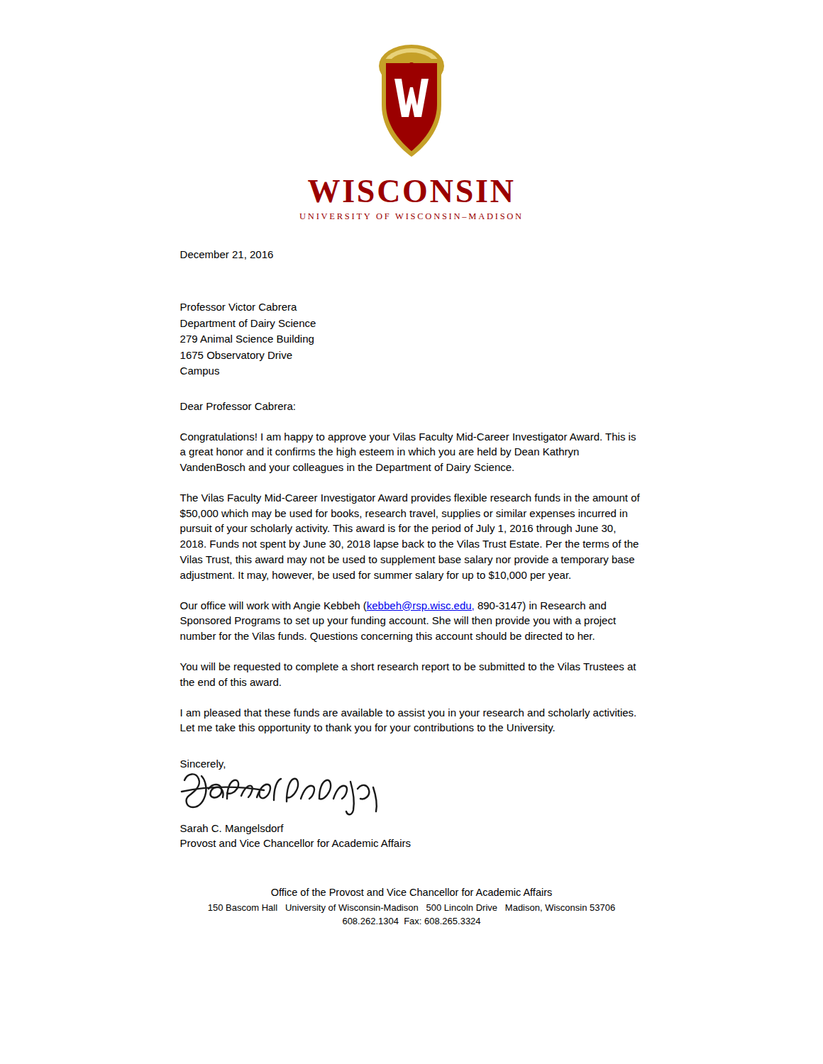WISCONSIN
UNIVERSITY OF WISCONSIN–MADISON
December 21, 2016
Professor Victor Cabrera
Department of Dairy Science
279 Animal Science Building
1675 Observatory Drive
Campus
Dear Professor Cabrera:
Congratulations! I am happy to approve your Vilas Faculty Mid-Career Investigator Award. This is a great honor and it confirms the high esteem in which you are held by Dean Kathryn VandenBosch and your colleagues in the Department of Dairy Science.
The Vilas Faculty Mid-Career Investigator Award provides flexible research funds in the amount of $50,000 which may be used for books, research travel, supplies or similar expenses incurred in pursuit of your scholarly activity. This award is for the period of July 1, 2016 through June 30, 2018. Funds not spent by June 30, 2018 lapse back to the Vilas Trust Estate. Per the terms of the Vilas Trust, this award may not be used to supplement base salary nor provide a temporary base adjustment. It may, however, be used for summer salary for up to $10,000 per year.
Our office will work with Angie Kebbeh (kebbeh@rsp.wisc.edu, 890-3147) in Research and Sponsored Programs to set up your funding account. She will then provide you with a project number for the Vilas funds. Questions concerning this account should be directed to her.
You will be requested to complete a short research report to be submitted to the Vilas Trustees at the end of this award.
I am pleased that these funds are available to assist you in your research and scholarly activities. Let me take this opportunity to thank you for your contributions to the University.
Sincerely,
Sarah C. Mangelsdorf
Provost and Vice Chancellor for Academic Affairs
Office of the Provost and Vice Chancellor for Academic Affairs
150 Bascom Hall University of Wisconsin-Madison 500 Lincoln Drive Madison, Wisconsin 53706
608.262.1304 Fax: 608.265.3324